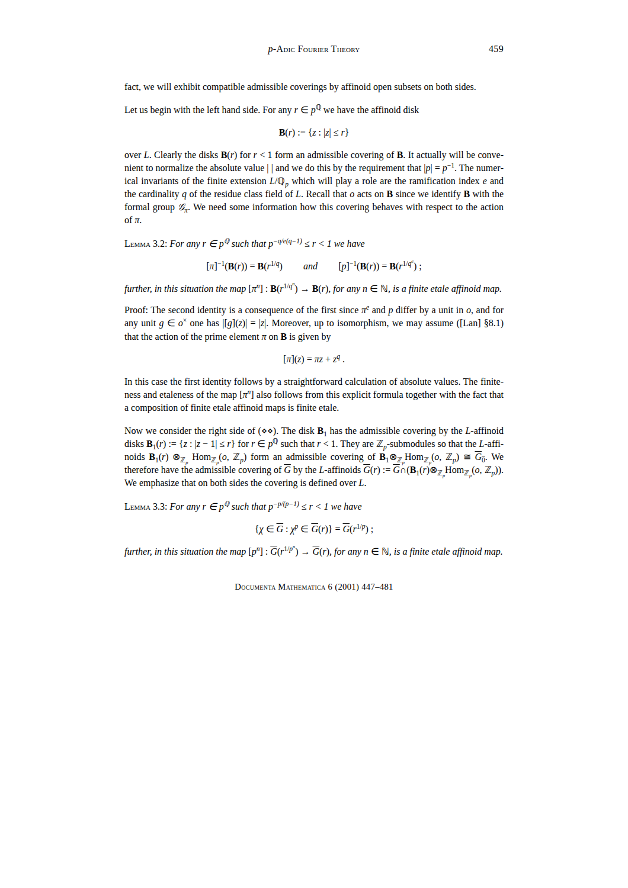p-Adic Fourier Theory 459
fact, we will exhibit compatible admissible coverings by affinoid open subsets on both sides.
Let us begin with the left hand side. For any r ∈ pℚ we have the affinoid disk
B(r) := {z : |z| ≤ r}
over L. Clearly the disks B(r) for r < 1 form an admissible covering of B. It actually will be convenient to normalize the absolute value | | and we do this by the requirement that |p| = p−1. The numerical invariants of the finite extension L/ℚp which will play a role are the ramification index e and the cardinality q of the residue class field of L. Recall that o acts on B since we identify B with the formal group 𝒢π. We need some information how this covering behaves with respect to the action of π.
Lemma 3.2: For any r ∈ pℚ such that p−q/e(q−1) ≤ r < 1 we have
[π]−1(B(r)) = B(r1/q) and [p]−1(B(r)) = B(r1/qe) ;
further, in this situation the map [πn] : B(r1/qn) → B(r), for any n ∈ ℕ, is a finite etale affinoid map.
Proof: The second identity is a consequence of the first since πe and p differ by a unit in o, and for any unit g ∈ o× one has |[g](z)| = |z|. Moreover, up to isomorphism, we may assume ([Lan] §8.1) that the action of the prime element π on B is given by
[π](z) = πz + zq .
In this case the first identity follows by a straightforward calculation of absolute values. The finiteness and etaleness of the map [πn] also follows from this explicit formula together with the fact that a composition of finite etale affinoid maps is finite etale.
Now we consider the right side of (⋄⋄). The disk B1 has the admissible covering by the L-affinoid disks B1(r) := {z : |z − 1| ≤ r} for r ∈ pℚ such that r < 1. They are ℤp-submodules so that the L-affinoids B1(r) ⊗ℤp Homℤp(o, ℤp) form an admissible covering of B1⊗ℤpHomℤp(o, ℤp) ≅ G0. We therefore have the admissible covering of G by the L-affinoids G(r) := G∩(B1(r)⊗ℤpHomℤp(o, ℤp)). We emphasize that on both sides the covering is defined over L.
Lemma 3.3: For any r ∈ pℚ such that p−p/(p−1) ≤ r < 1 we have
{χ ∈ G : χp ∈ G(r)} = G(r1/p) ;
further, in this situation the map [pn] : G(r1/pn) → G(r), for any n ∈ ℕ, is a finite etale affinoid map.
Documenta Mathematica 6 (2001) 447–481